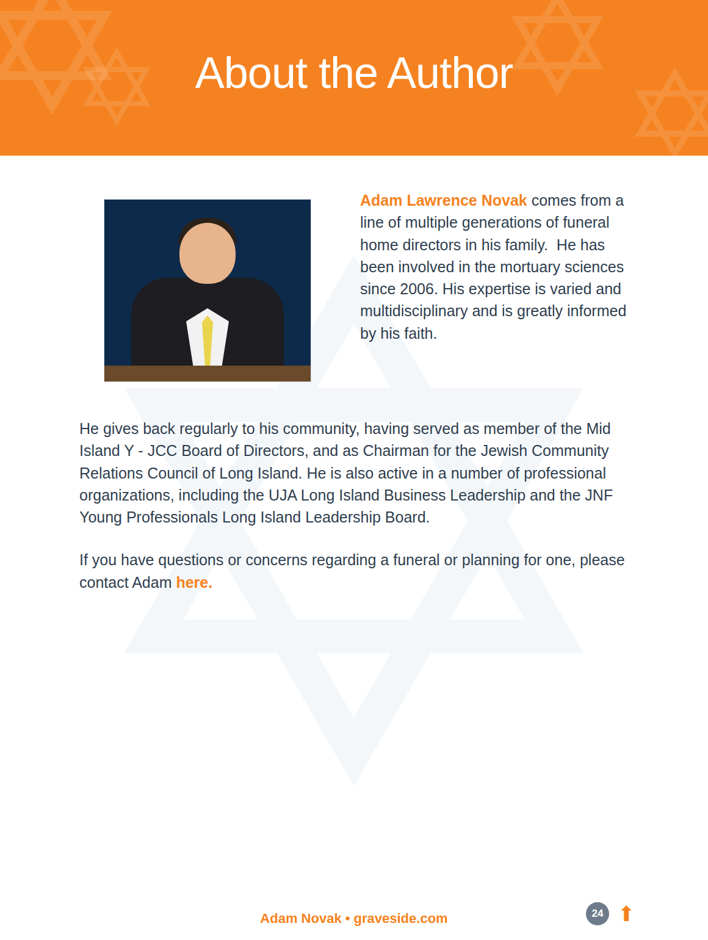✡ ✡ ✡ ✡
About the Author
✡
Adam Lawrence Novak comes from a line of multiple generations of funeral home directors in his family. He has been involved in the mortuary sciences since 2006. His expertise is varied and multidisciplinary and is greatly informed by his faith.
He gives back regularly to his community, having served as member of the Mid Island Y - JCC Board of Directors, and as Chairman for the Jewish Community Relations Council of Long Island. He is also active in a number of professional organizations, including the UJA Long Island Business Leadership and the JNF Young Professionals Long Island Leadership Board.
If you have questions or concerns regarding a funeral or planning for one, please contact Adam here.
Adam Novak • graveside.com
24 ⬆